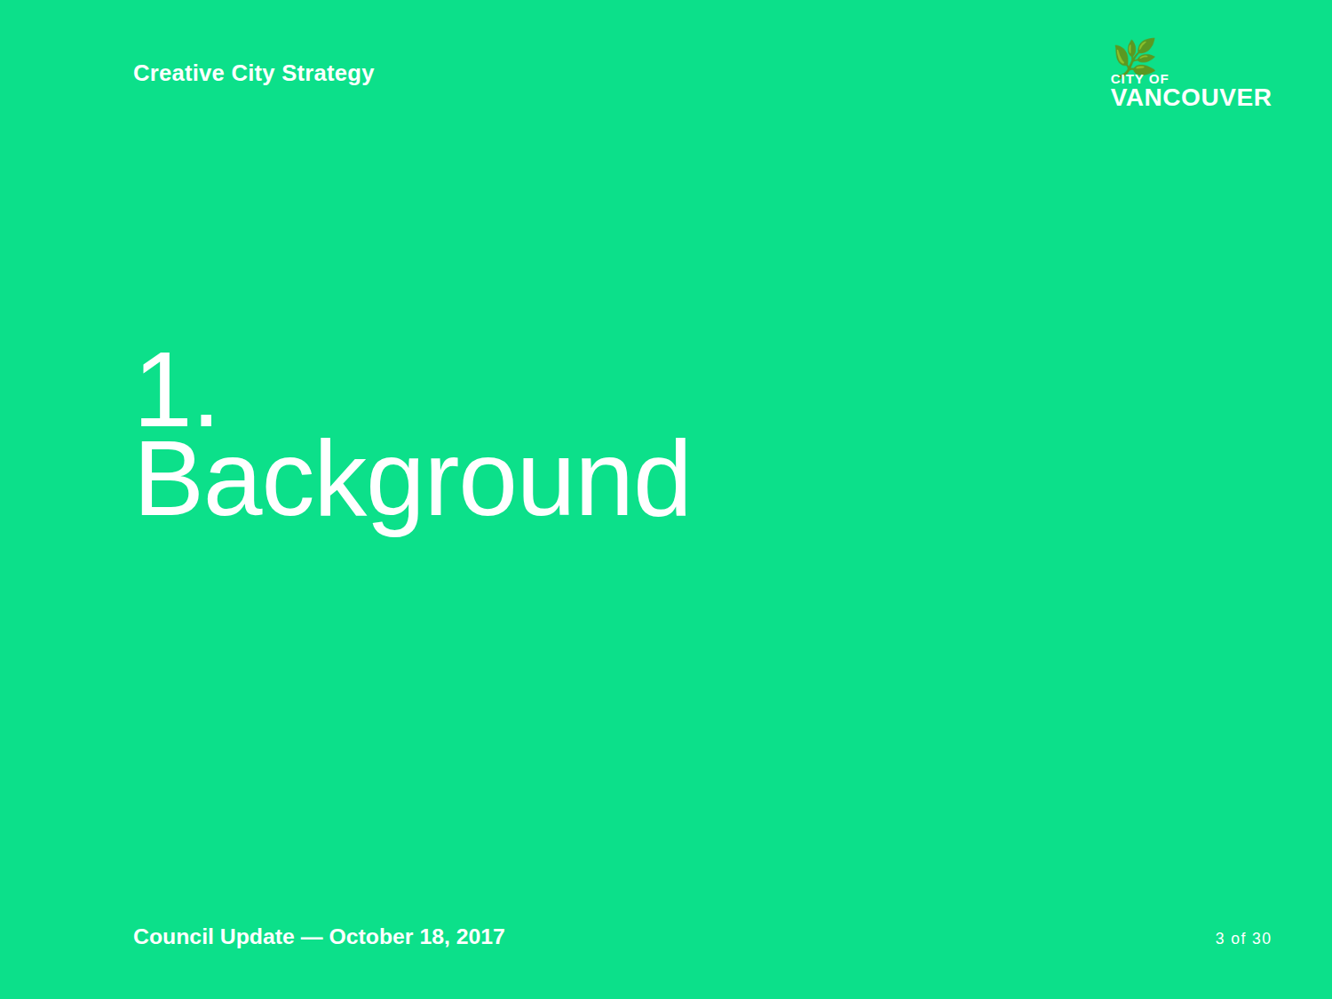Creative City Strategy
🌿 CITY OF VANCOUVER
1. Background
Council Update — October 18, 2017 3 of 30